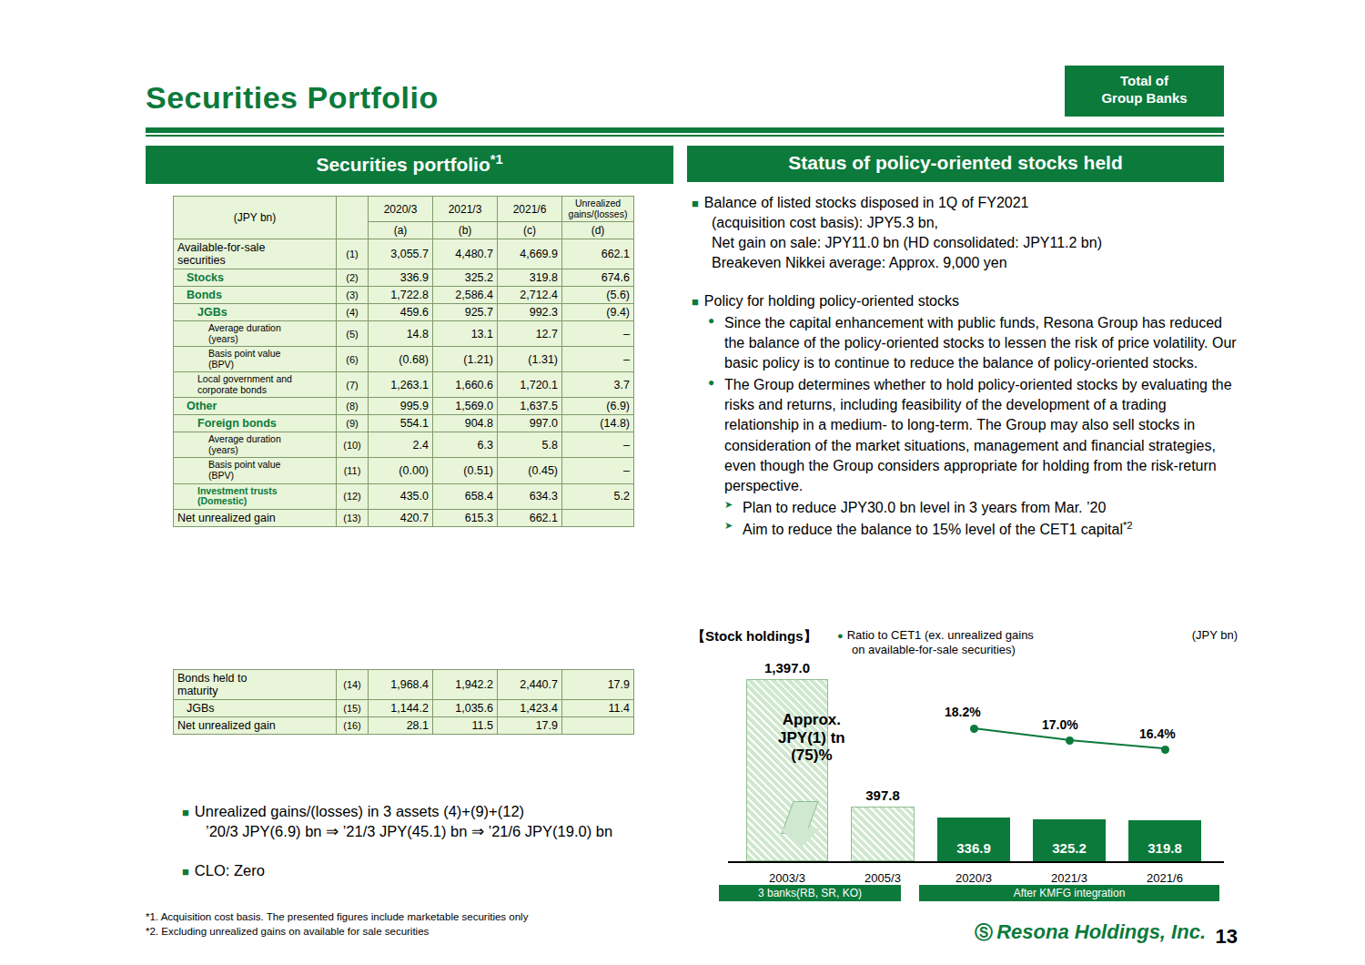Securities Portfolio
Total of
Group Banks
Securities portfolio*1
Status of policy-oriented stocks held
| (JPY bn) | | 2020/3 | 2021/3 | 2021/6 | Unrealized gains/(losses) |
| (a) | (b) | (c) | (d) |
| Available-for-sale securities | (1) | 3,055.7 | 4,480.7 | 4,669.9 | 662.1 |
| Stocks | (2) | 336.9 | 325.2 | 319.8 | 674.6 |
| Bonds | (3) | 1,722.8 | 2,586.4 | 2,712.4 | (5.6) |
| JGBs | (4) | 459.6 | 925.7 | 992.3 | (9.4) |
| Average duration (years) | (5) | 14.8 | 13.1 | 12.7 | – |
| Basis point value (BPV) | (6) | (0.68) | (1.21) | (1.31) | – |
| Local government and corporate bonds | (7) | 1,263.1 | 1,660.6 | 1,720.1 | 3.7 |
| Other | (8) | 995.9 | 1,569.0 | 1,637.5 | (6.9) |
| Foreign bonds | (9) | 554.1 | 904.8 | 997.0 | (14.8) |
| Average duration (years) | (10) | 2.4 | 6.3 | 5.8 | – |
| Basis point value (BPV) | (11) | (0.00) | (0.51) | (0.45) | – |
| Investment trusts (Domestic) | (12) | 435.0 | 658.4 | 634.3 | 5.2 |
| Net unrealized gain | (13) | 420.7 | 615.3 | 662.1 | |
| Bonds held to maturity | (14) | 1,968.4 | 1,942.2 | 2,440.7 | 17.9 |
| JGBs | (15) | 1,144.2 | 1,035.6 | 1,423.4 | 11.4 |
| Net unrealized gain | (16) | 28.1 | 11.5 | 17.9 | |
■Unrealized gains/(losses) in 3 assets (4)+(9)+(12)
’20/3 JPY(6.9) bn ⇒ ’21/3 JPY(45.1) bn ⇒ ’21/6 JPY(19.0) bn
■CLO: Zero
*1. Acquisition cost basis. The presented figures include marketable securities only
*2. Excluding unrealized gains on available for sale securities
■Balance of listed stocks disposed in 1Q of FY2021
(acquisition cost basis): JPY5.3 bn,
Net gain on sale: JPY11.0 bn (HD consolidated: JPY11.2 bn)
Breakeven Nikkei average: Approx. 9,000 yen
■Policy for holding policy-oriented stocks
Since the capital enhancement with public funds, Resona Group has reduced the balance of the policy-oriented stocks to lessen the risk of price volatility. Our basic policy is to continue to reduce the balance of policy-oriented stocks.
The Group determines whether to hold policy-oriented stocks by evaluating the risks and returns, including feasibility of the development of a trading relationship in a medium- to long-term. The Group may also sell stocks in consideration of the market situations, management and financial strategies, even though the Group considers appropriate for holding from the risk-return perspective.
Plan to reduce JPY30.0 bn level in 3 years from Mar. ’20
Aim to reduce the balance to 15% level of the CET1 capital*2
【Stock holdings】
●Ratio to CET1 (ex. unrealized gains
on available-for-sale securities)
(JPY bn)
1,397.0
397.8
336.9
325.2
319.8
Approx.
JPY(1) tn
(75)%
18.2%
17.0%
16.4%
2003/3
2005/3
2020/3
2021/3
2021/6
3 banks(RB, SR, KO)
After KMFG integration
ⓈResona Holdings, Inc.
13